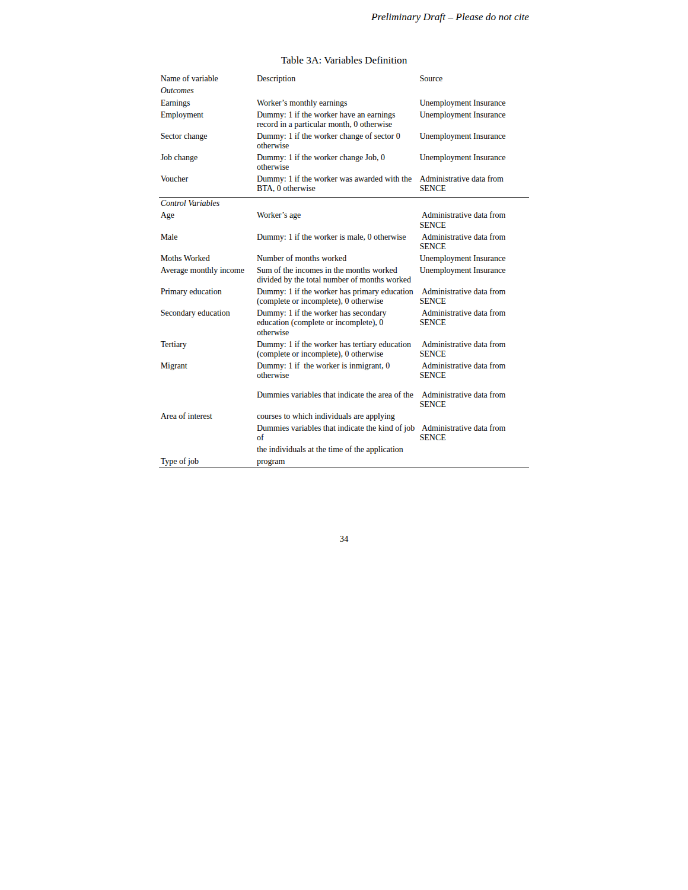Preliminary Draft – Please do not cite
Table 3A: Variables Definition
| Name of variable | Description | Source |
| --- | --- | --- |
| Outcomes | | |
| Earnings | Worker’s monthly earnings | Unemployment Insurance |
| Employment | Dummy: 1 if the worker have an earnings record in a particular month, 0 otherwise | Unemployment Insurance |
| Sector change | Dummy: 1 if the worker change of sector 0 otherwise | Unemployment Insurance |
| Job change | Dummy: 1 if the worker change Job, 0 otherwise | Unemployment Insurance |
| Voucher | Dummy: 1 if the worker was awarded with the BTA, 0 otherwise | Administrative data from SENCE |
| Control Variables | | |
| Age | Worker’s age | Administrative data from SENCE |
| Male | Dummy: 1 if the worker is male, 0 otherwise | Administrative data from SENCE |
| Moths Worked | Number of months worked | Unemployment Insurance |
| Average monthly income | Sum of the incomes in the months worked divided by the total number of months worked | Unemployment Insurance |
| Primary education | Dummy: 1 if the worker has primary education (complete or incomplete), 0 otherwise | Administrative data from SENCE |
| Secondary education | Dummy: 1 if the worker has secondary education (complete or incomplete), 0 otherwise | Administrative data from SENCE |
| Tertiary | Dummy: 1 if the worker has tertiary education (complete or incomplete), 0 otherwise | Administrative data from SENCE |
| Migrant | Dummy: 1 if the worker is inmigrant, 0 otherwise | Administrative data from SENCE |
| | Dummies variables that indicate the area of the | Administrative data from SENCE |
| Area of interest | courses to which individuals are applying | |
| | Dummies variables that indicate the kind of job of | Administrative data from SENCE |
| | the individuals at the time of the application | |
| Type of job | program | |
34